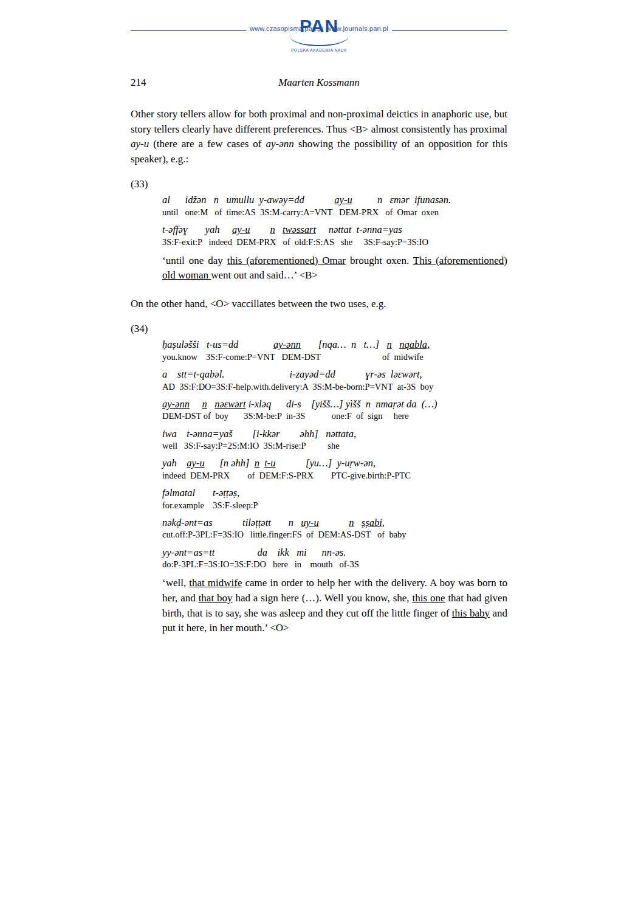www.czasopisma.pan.pl
PAN
POLSKA AKADEMIA NAUK
www.journals.pan.pl
214
Maarten Kossmann
Other story tellers allow for both proximal and non-proximal deictics in anaphoric use, but story tellers clearly have different preferences. Thus <B> almost consistently has proximal ay-u (there are a few cases of ay-ənn showing the possibility of an opposition for this speaker), e.g.:
(33)
al idžən n umullu y-awəy=dd ay-u n ɛmər ifunasən.
until one:M of time:AS 3S:M-carry:A=VNT DEM-PRX of Omar oxen
t-əffəɣ yah ay-u n twəssart nəttat t-ənna=yas
3S:F-exit:P indeed DEM-PRX of old:F:S:AS she 3S:F-say:P=3S:IO
‘until one day this (aforementioned) Omar brought oxen. This (aforementioned) old woman went out and said…’ <B>
On the other hand, <O> vaccillates between the two uses, e.g.
(34)
ḥaṣuləšši t-us=dd ay-ənn [nqa… n t…] n nqabla,
you.know 3S:F-come:P=VNT DEM-DST of midwife
a stt=t-qabəl. i-zayəd=dd ɣr-əs ləɛwərt,
AD 3S:F:DO=3S:F-help.with.delivery:A 3S:M-be-born:P=VNT at-3S boy
ay-ənn n nəɛwərt i-xləq di-s [yišš…] yìšš n nmaṛət da (…)
DEM-DST of boy 3S:M-be:P in-3S one:F of sign here
iwa t-ənna=yaš [i-kkər əhh] nəttata,
well 3S:F-say:P=2S:M:IO 3S:M-rise:P she
yah ay-u [n əhh] n t-u [yu…] y-uṛw-ən,
indeed DEM-PRX of DEM:F:S-PRX PTC-give.birth:P-PTC
fəlmatal t-əṭṭəṣ,
for.example 3S:F-sleep:P
nəkḍ-ənt=as tiləṭṭətt n uy-u n ṣṣabi,
cut.off:P-3PL:F=3S:IO little.finger:FS of DEM:AS-DST of baby
yy-ənt=as=tt da ikk mi nn-əs.
do:P-3PL:F=3S:IO=3S:F:DO here in mouth of-3S
‘well, that midwife came in order to help her with the delivery. A boy was born to her, and that boy had a sign here (…). Well you know, she, this one that had given birth, that is to say, she was asleep and they cut off the little finger of this baby and put it here, in her mouth.’ <O>